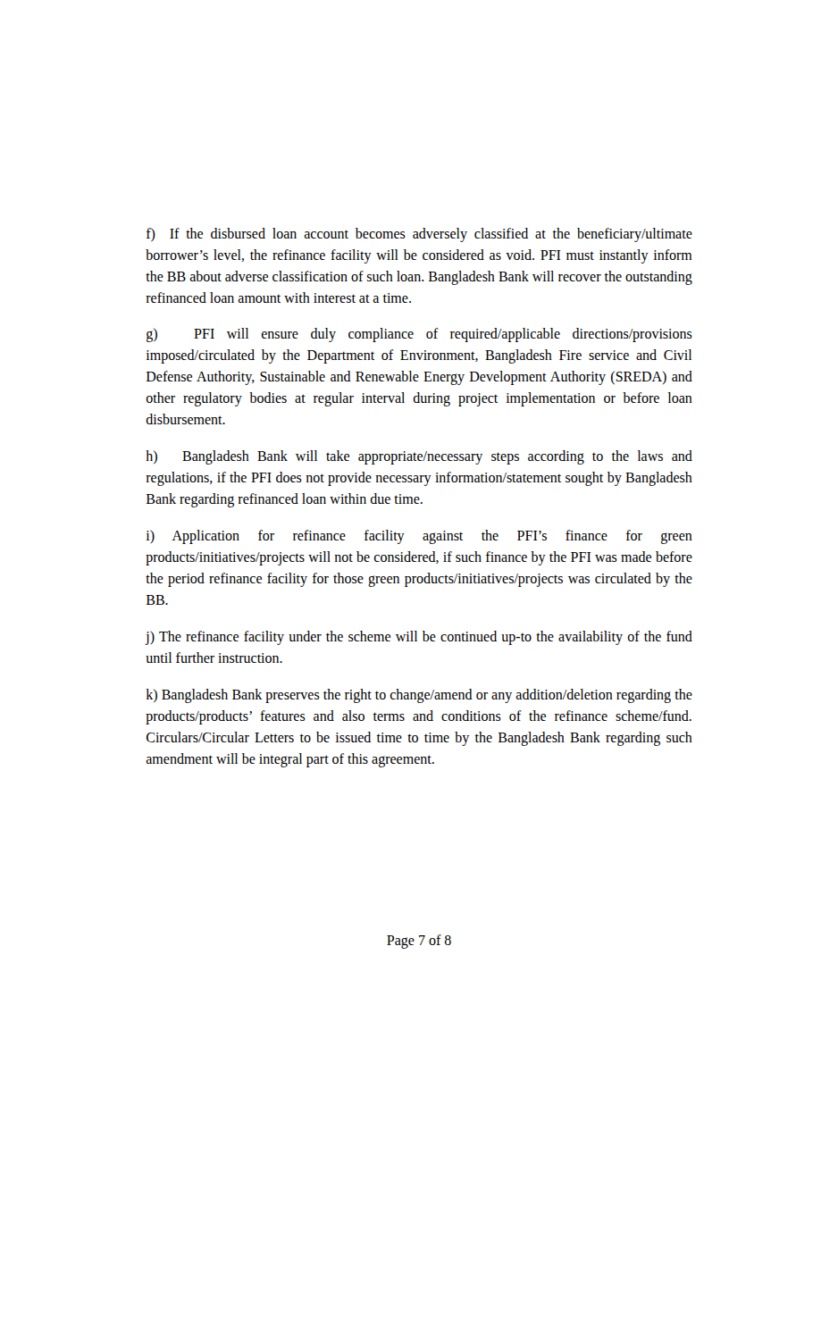f) If the disbursed loan account becomes adversely classified at the beneficiary/ultimate borrower’s level, the refinance facility will be considered as void. PFI must instantly inform the BB about adverse classification of such loan. Bangladesh Bank will recover the outstanding refinanced loan amount with interest at a time.
g) PFI will ensure duly compliance of required/applicable directions/provisions imposed/circulated by the Department of Environment, Bangladesh Fire service and Civil Defense Authority, Sustainable and Renewable Energy Development Authority (SREDA) and other regulatory bodies at regular interval during project implementation or before loan disbursement.
h) Bangladesh Bank will take appropriate/necessary steps according to the laws and regulations, if the PFI does not provide necessary information/statement sought by Bangladesh Bank regarding refinanced loan within due time.
i) Application for refinance facility against the PFI’s finance for green products/initiatives/projects will not be considered, if such finance by the PFI was made before the period refinance facility for those green products/initiatives/projects was circulated by the BB.
j) The refinance facility under the scheme will be continued up-to the availability of the fund until further instruction.
k) Bangladesh Bank preserves the right to change/amend or any addition/deletion regarding the products/products’ features and also terms and conditions of the refinance scheme/fund. Circulars/Circular Letters to be issued time to time by the Bangladesh Bank regarding such amendment will be integral part of this agreement.
Page 7 of 8